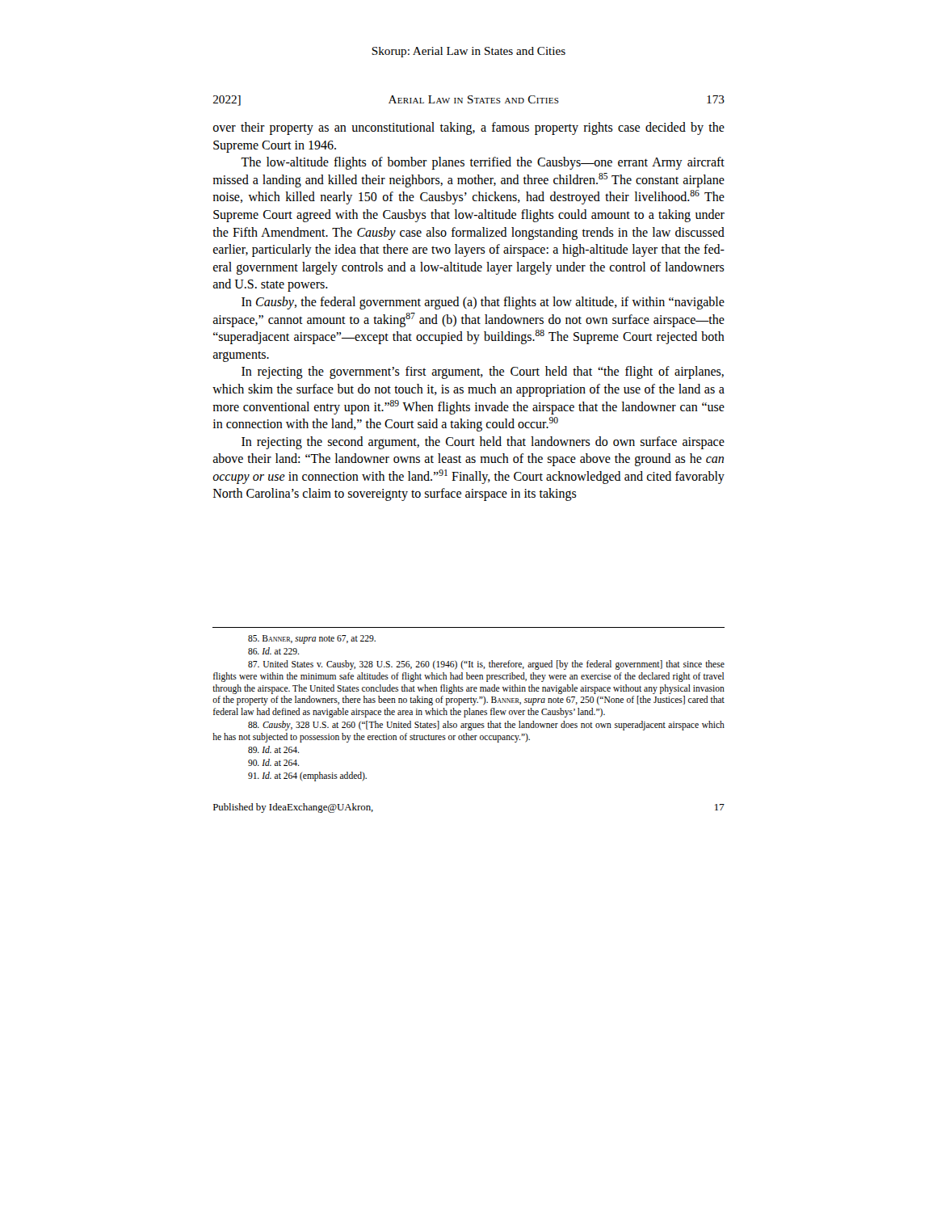Skorup: Aerial Law in States and Cities
2022] Aerial Law in States and Cities 173
over their property as an unconstitutional taking, a famous property rights case decided by the Supreme Court in 1946.
The low-altitude flights of bomber planes terrified the Causbys—one errant Army aircraft missed a landing and killed their neighbors, a mother, and three children.85 The constant airplane noise, which killed nearly 150 of the Causbys’ chickens, had destroyed their livelihood.86 The Supreme Court agreed with the Causbys that low-altitude flights could amount to a taking under the Fifth Amendment. The Causby case also formalized longstanding trends in the law discussed earlier, particularly the idea that there are two layers of airspace: a high-altitude layer that the federal government largely controls and a low-altitude layer largely under the control of landowners and U.S. state powers.
In Causby, the federal government argued (a) that flights at low altitude, if within “navigable airspace,” cannot amount to a taking87 and (b) that landowners do not own surface airspace—the “superadjacent airspace”—except that occupied by buildings.88 The Supreme Court rejected both arguments.
In rejecting the government’s first argument, the Court held that “the flight of airplanes, which skim the surface but do not touch it, is as much an appropriation of the use of the land as a more conventional entry upon it.”89 When flights invade the airspace that the landowner can “use in connection with the land,” the Court said a taking could occur.90
In rejecting the second argument, the Court held that landowners do own surface airspace above their land: “The landowner owns at least as much of the space above the ground as he can occupy or use in connection with the land.”91 Finally, the Court acknowledged and cited favorably North Carolina’s claim to sovereignty to surface airspace in its takings
85. Banner, supra note 67, at 229.
86. Id. at 229.
87. United States v. Causby, 328 U.S. 256, 260 (1946) (“It is, therefore, argued [by the federal government] that since these flights were within the minimum safe altitudes of flight which had been prescribed, they were an exercise of the declared right of travel through the airspace. The United States concludes that when flights are made within the navigable airspace without any physical invasion of the property of the landowners, there has been no taking of property.”). Banner, supra note 67, 250 (“None of [the Justices] cared that federal law had defined as navigable airspace the area in which the planes flew over the Causbys’ land.”).
88. Causby, 328 U.S. at 260 (“[The United States] also argues that the landowner does not own superadjacent airspace which he has not subjected to possession by the erection of structures or other occupancy.”).
89. Id. at 264.
90. Id. at 264.
91. Id. at 264 (emphasis added).
Published by IdeaExchange@UAkron, 17